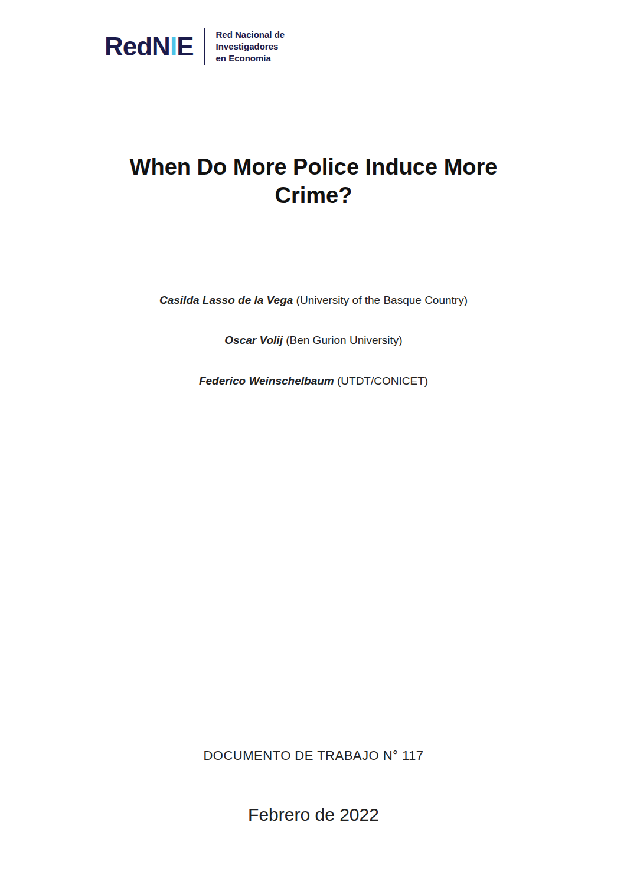RedNIE
Red Nacional de
Investigadores
en Economía
When Do More Police Induce More Crime?
Casilda Lasso de la Vega (University of the Basque Country)
Oscar Volij (Ben Gurion University)
Federico Weinschelbaum (UTDT/CONICET)
DOCUMENTO DE TRABAJO N° 117
Febrero de 2022